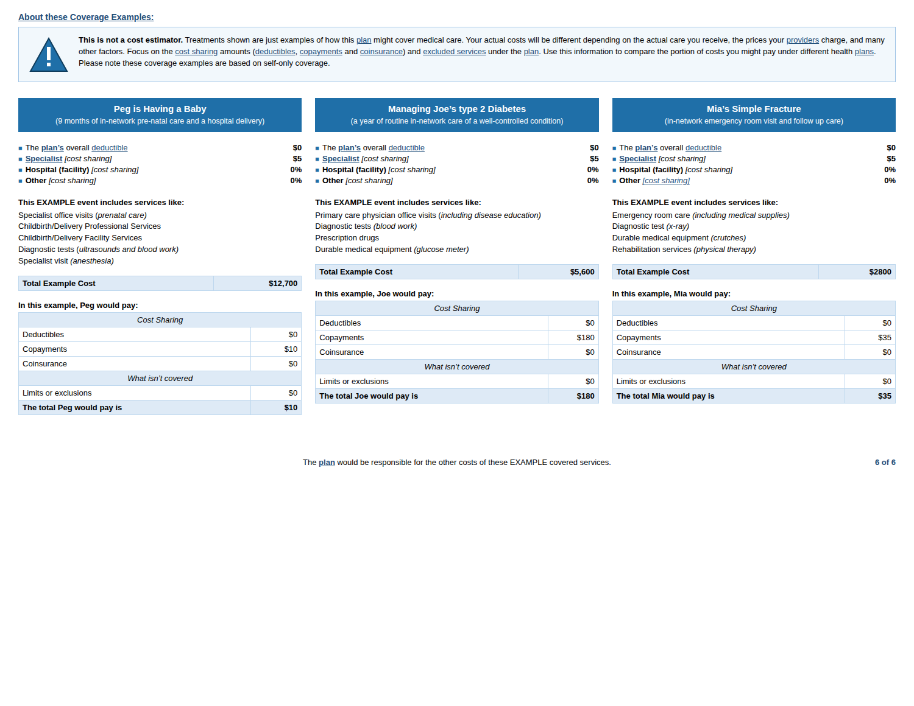About these Coverage Examples:
This is not a cost estimator. Treatments shown are just examples of how this plan might cover medical care. Your actual costs will be different depending on the actual care you receive, the prices your providers charge, and many other factors. Focus on the cost sharing amounts (deductibles, copayments and coinsurance) and excluded services under the plan. Use this information to compare the portion of costs you might pay under different health plans. Please note these coverage examples are based on self-only coverage.
Peg is Having a Baby (9 months of in-network pre-natal care and a hospital delivery)
■ The plan’s overall deductible $0
■ Specialist [cost sharing] $5
■ Hospital (facility) [cost sharing] 0%
■ Other [cost sharing] 0%
This EXAMPLE event includes services like: Specialist office visits (prenatal care)
Childbirth/Delivery Professional Services
Childbirth/Delivery Facility Services
Diagnostic tests (ultrasounds and blood work)
Specialist visit (anesthesia)
| Total Example Cost | $12,700 |
In this example, Peg would pay:
| Cost Sharing |
| Deductibles | $0 |
| Copayments | $10 |
| Coinsurance | $0 |
| What isn’t covered |
| Limits or exclusions | $0 |
| The total Peg would pay is | $10 |
Managing Joe’s type 2 Diabetes (a year of routine in-network care of a well-controlled condition)
■ The plan’s overall deductible $0
■ Specialist [cost sharing] $5
■ Hospital (facility) [cost sharing] 0%
■ Other [cost sharing] 0%
This EXAMPLE event includes services like: Primary care physician office visits (including disease education)
Diagnostic tests (blood work)
Prescription drugs
Durable medical equipment (glucose meter)
| Total Example Cost | $5,600 |
In this example, Joe would pay:
| Cost Sharing |
| Deductibles | $0 |
| Copayments | $180 |
| Coinsurance | $0 |
| What isn’t covered |
| Limits or exclusions | $0 |
| The total Joe would pay is | $180 |
Mia’s Simple Fracture (in-network emergency room visit and follow up care)
■ The plan’s overall deductible $0
■ Specialist [cost sharing] $5
■ Hospital (facility) [cost sharing] 0%
■ Other [cost sharing] 0%
This EXAMPLE event includes services like: Emergency room care (including medical supplies)
Diagnostic test (x-ray)
Durable medical equipment (crutches)
Rehabilitation services (physical therapy)
| Total Example Cost | $2800 |
In this example, Mia would pay:
| Cost Sharing |
| Deductibles | $0 |
| Copayments | $35 |
| Coinsurance | $0 |
| What isn’t covered |
| Limits or exclusions | $0 |
| The total Mia would pay is | $35 |
The plan would be responsible for the other costs of these EXAMPLE covered services. 6 of 6